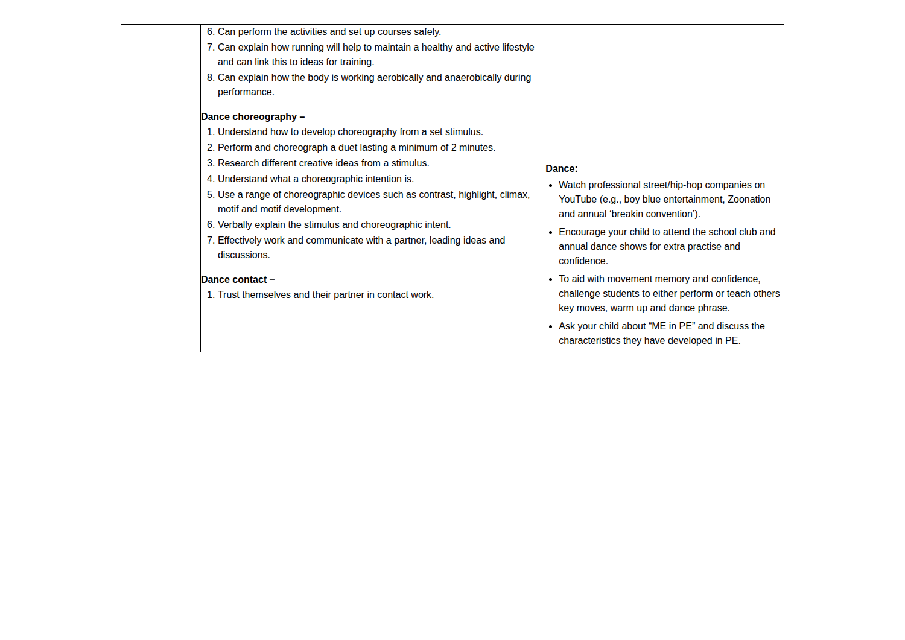| | Can perform the activities and set up courses safely. Can explain how running will help to maintain a healthy and active lifestyle and can link this to ideas for training. Can explain how the body is working aerobically and anaerobically during performance. Dance choreography – Understand how to develop choreography from a set stimulus. Perform and choreograph a duet lasting a minimum of 2 minutes. Research different creative ideas from a stimulus. Understand what a choreographic intention is. Use a range of choreographic devices such as contrast, highlight, climax, motif and motif development. Verbally explain the stimulus and choreographic intent. Effectively work and communicate with a partner, leading ideas and discussions. Dance contact – Trust themselves and their partner in contact work. | Dance: Watch professional street/hip-hop companies on YouTube (e.g., boy blue entertainment, Zoonation and annual ‘breakin convention’). Encourage your child to attend the school club and annual dance shows for extra practise and confidence. To aid with movement memory and confidence, challenge students to either perform or teach others key moves, warm up and dance phrase. Ask your child about “ME in PE” and discuss the characteristics they have developed in PE. |